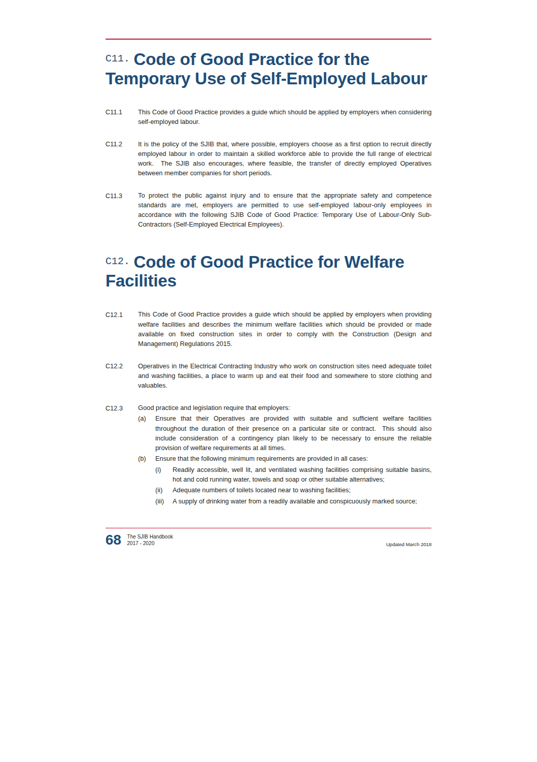C11. Code of Good Practice for the Temporary Use of Self-Employed Labour
C11.1
This Code of Good Practice provides a guide which should be applied by employers when considering self-employed labour.
C11.2
It is the policy of the SJIB that, where possible, employers choose as a first option to recruit directly employed labour in order to maintain a skilled workforce able to provide the full range of electrical work. The SJIB also encourages, where feasible, the transfer of directly employed Operatives between member companies for short periods.
C11.3
To protect the public against injury and to ensure that the appropriate safety and competence standards are met, employers are permitted to use self-employed labour-only employees in accordance with the following SJIB Code of Good Practice: Temporary Use of Labour-Only Sub-Contractors (Self-Employed Electrical Employees).
C12. Code of Good Practice for Welfare Facilities
C12.1
This Code of Good Practice provides a guide which should be applied by employers when providing welfare facilities and describes the minimum welfare facilities which should be provided or made available on fixed construction sites in order to comply with the Construction (Design and Management) Regulations 2015.
C12.2
Operatives in the Electrical Contracting Industry who work on construction sites need adequate toilet and washing facilities, a place to warm up and eat their food and somewhere to store clothing and valuables.
C12.3
Good practice and legislation require that employers:
(a) Ensure that their Operatives are provided with suitable and sufficient welfare facilities throughout the duration of their presence on a particular site or contract. This should also include consideration of a contingency plan likely to be necessary to ensure the reliable provision of welfare requirements at all times.
(b) Ensure that the following minimum requirements are provided in all cases:
(i) Readily accessible, well lit, and ventilated washing facilities comprising suitable basins, hot and cold running water, towels and soap or other suitable alternatives;
(ii) Adequate numbers of toilets located near to washing facilities;
(iii) A supply of drinking water from a readily available and conspicuously marked source;
68
The SJIB Handbook
2017 - 2020
Updated March 2018